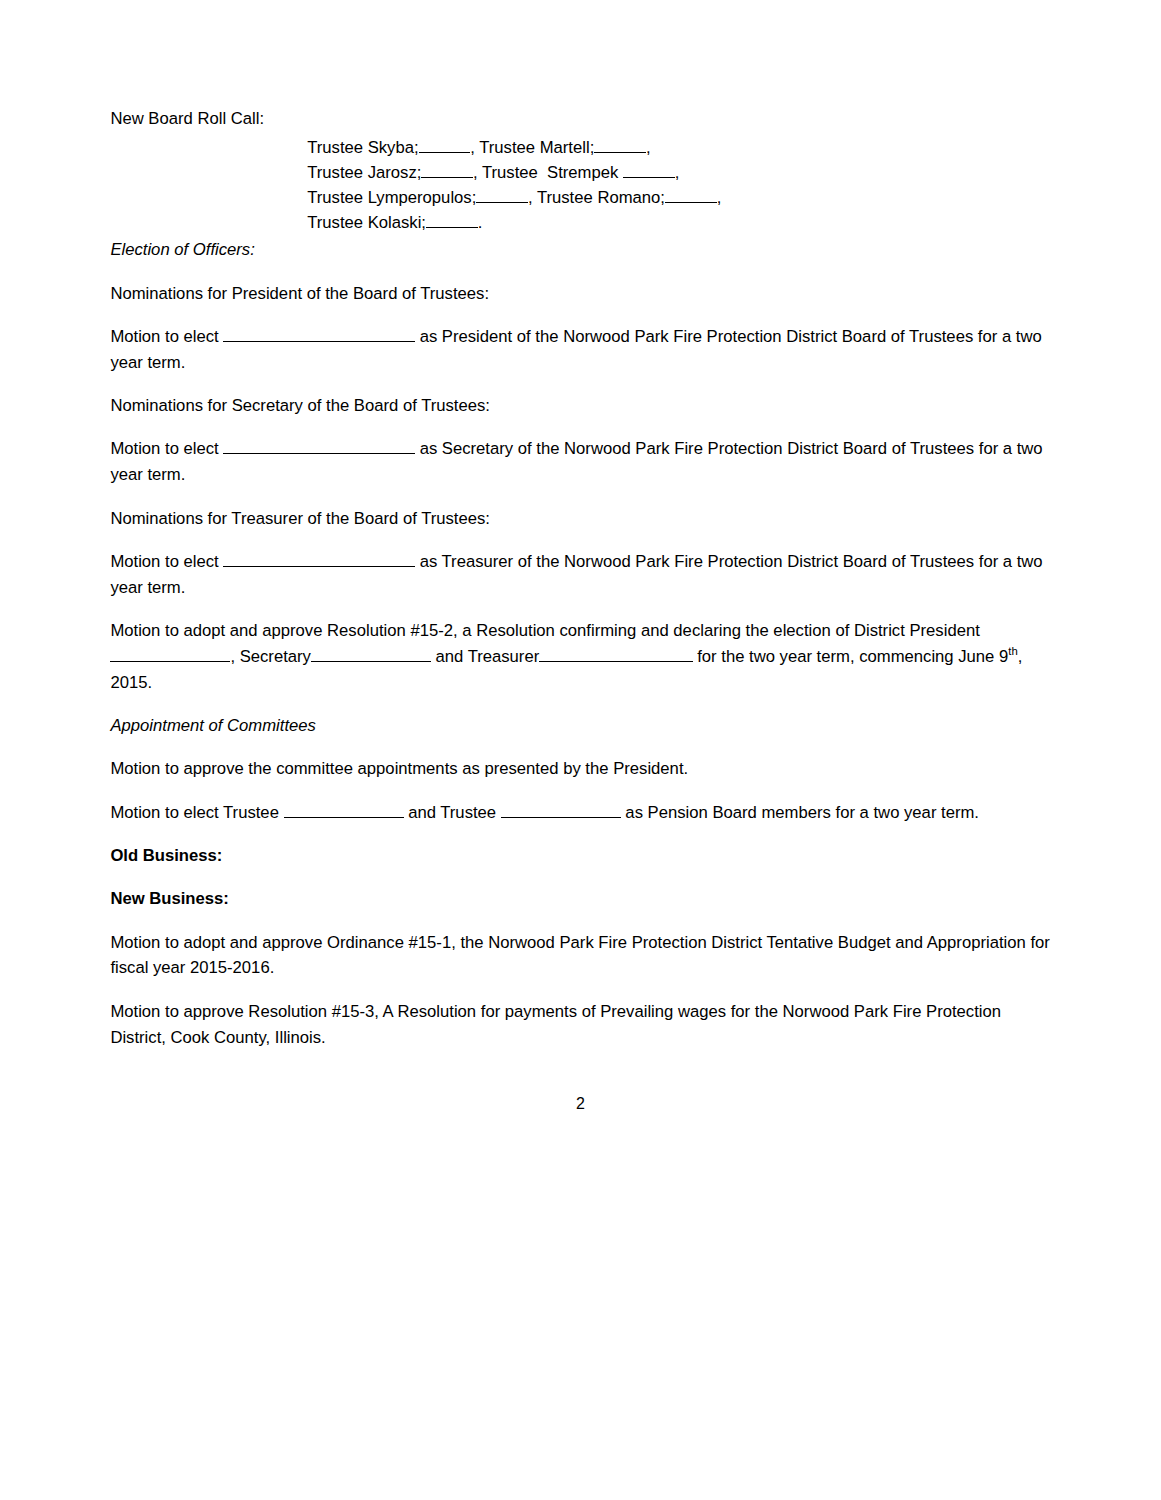New Board Roll Call:
Trustee Skyba; , Trustee Martell; ,
Trustee Jarosz; , Trustee Strempek ,
Trustee Lymperopulos; , Trustee Romano; ,
Trustee Kolaski; .
Election of Officers:
Nominations for President of the Board of Trustees:
Motion to elect as President of the Norwood Park Fire Protection District Board of Trustees for a two year term.
Nominations for Secretary of the Board of Trustees:
Motion to elect as Secretary of the Norwood Park Fire Protection District Board of Trustees for a two year term.
Nominations for Treasurer of the Board of Trustees:
Motion to elect as Treasurer of the Norwood Park Fire Protection District Board of Trustees for a two year term.
Motion to adopt and approve Resolution #15-2, a Resolution confirming and declaring the election of District President , Secretary and Treasurer for the two year term, commencing June 9th, 2015.
Appointment of Committees
Motion to approve the committee appointments as presented by the President.
Motion to elect Trustee and Trustee as Pension Board members for a two year term.
Old Business:
New Business:
Motion to adopt and approve Ordinance #15-1, the Norwood Park Fire Protection District Tentative Budget and Appropriation for fiscal year 2015-2016.
Motion to approve Resolution #15-3, A Resolution for payments of Prevailing wages for the Norwood Park Fire Protection District, Cook County, Illinois.
2